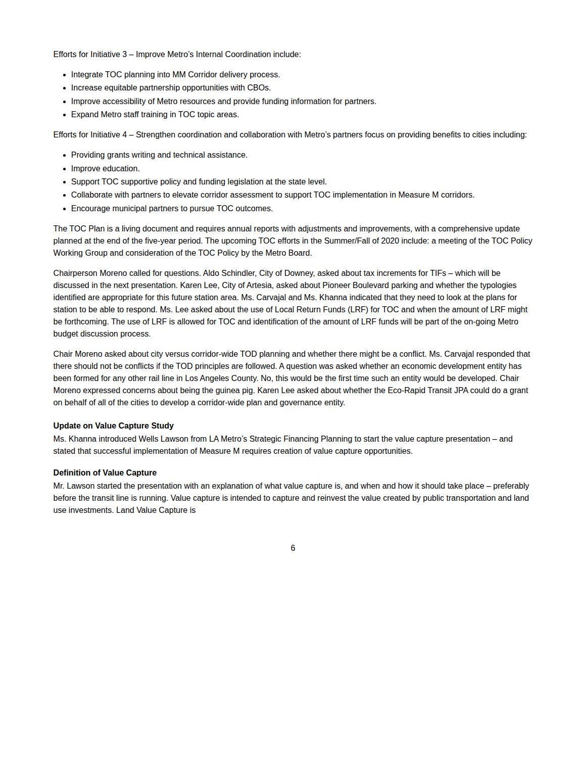Efforts for Initiative 3 – Improve Metro’s Internal Coordination include:
Integrate TOC planning into MM Corridor delivery process.
Increase equitable partnership opportunities with CBOs.
Improve accessibility of Metro resources and provide funding information for partners.
Expand Metro staff training in TOC topic areas.
Efforts for Initiative 4 – Strengthen coordination and collaboration with Metro’s partners focus on providing benefits to cities including:
Providing grants writing and technical assistance.
Improve education.
Support TOC supportive policy and funding legislation at the state level.
Collaborate with partners to elevate corridor assessment to support TOC implementation in Measure M corridors.
Encourage municipal partners to pursue TOC outcomes.
The TOC Plan is a living document and requires annual reports with adjustments and improvements, with a comprehensive update planned at the end of the five-year period. The upcoming TOC efforts in the Summer/Fall of 2020 include: a meeting of the TOC Policy Working Group and consideration of the TOC Policy by the Metro Board.
Chairperson Moreno called for questions. Aldo Schindler, City of Downey, asked about tax increments for TIFs – which will be discussed in the next presentation. Karen Lee, City of Artesia, asked about Pioneer Boulevard parking and whether the typologies identified are appropriate for this future station area. Ms. Carvajal and Ms. Khanna indicated that they need to look at the plans for station to be able to respond. Ms. Lee asked about the use of Local Return Funds (LRF) for TOC and when the amount of LRF might be forthcoming. The use of LRF is allowed for TOC and identification of the amount of LRF funds will be part of the on-going Metro budget discussion process.
Chair Moreno asked about city versus corridor-wide TOD planning and whether there might be a conflict. Ms. Carvajal responded that there should not be conflicts if the TOD principles are followed. A question was asked whether an economic development entity has been formed for any other rail line in Los Angeles County. No, this would be the first time such an entity would be developed. Chair Moreno expressed concerns about being the guinea pig. Karen Lee asked about whether the Eco-Rapid Transit JPA could do a grant on behalf of all of the cities to develop a corridor-wide plan and governance entity.
Update on Value Capture Study
Ms. Khanna introduced Wells Lawson from LA Metro’s Strategic Financing Planning to start the value capture presentation – and stated that successful implementation of Measure M requires creation of value capture opportunities.
Definition of Value Capture
Mr. Lawson started the presentation with an explanation of what value capture is, and when and how it should take place – preferably before the transit line is running. Value capture is intended to capture and reinvest the value created by public transportation and land use investments. Land Value Capture is
6